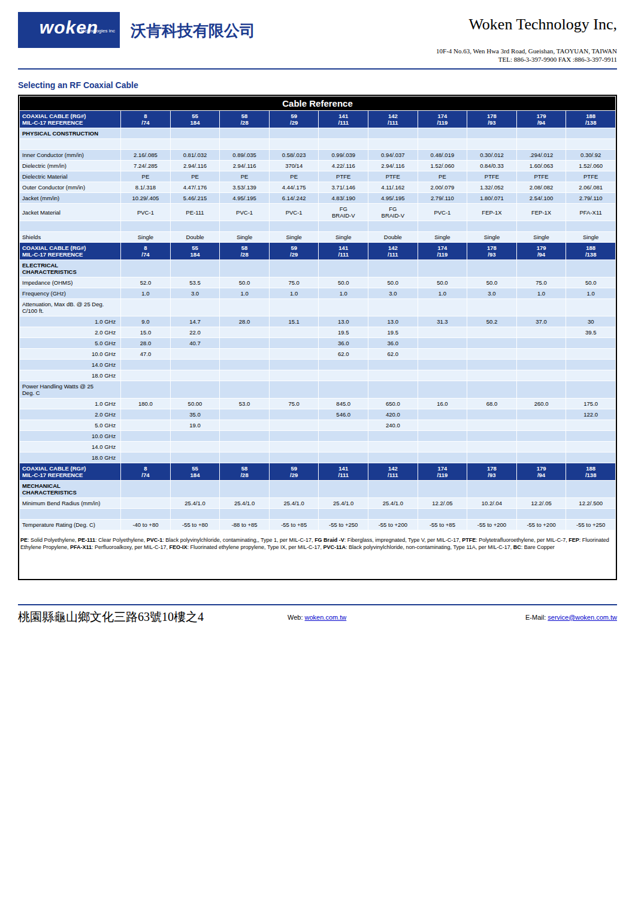wokentechnologies inc
沃肯科技有限公司
Woken Technology Inc,
10F-4 No.63, Wen Hwa 3rd Road, Gueishan, TAOYUAN, TAIWAN
TEL: 886-3-397-9900 FAX :886-3-397-9911
Selecting an RF Coaxial Cable
| Cable Reference |
| COAXIAL CABLE (RG#) MIL-C-17 REFERENCE | 8 /74 | 55 184 | 58 /28 | 59 /29 | 141 /111 | 142 /111 | 174 /119 | 178 /93 | 179 /94 | 188 /138 |
| PHYSICAL CONSTRUCTION | | | | | | | | | | |
| Inner Conductor (mm/in) | 2.16/.085 | 0.81/.032 | 0.89/.035 | 0.58/.023 | 0.99/.039 | 0.94/.037 | 0.48/.019 | 0.30/.012 | .294/.012 | 0.30/.92 |
| Dielectric (mm/in) | 7.24/.285 | 2.94/.116 | 2.94/.116 | 370/14 | 4.22/.116 | 2.94/.116 | 1.52/.060 | 0.84/0.33 | 1.60/.063 | 1.52/.060 |
| Dielectric Material | PE | PE | PE | PE | PTFE | PTFE | PE | PTFE | PTFE | PTFE |
| Outer Conductor (mm/in) | 8.1/.318 | 4.47/.176 | 3.53/.139 | 4.44/.175 | 3.71/.146 | 4.11/.162 | 2.00/.079 | 1.32/.052 | 2.08/.082 | 2.06/.081 |
| Jacket (mm/in) | 10.29/.405 | 5.46/.215 | 4.95/.195 | 6.14/.242 | 4.83/.190 | 4.95/.195 | 2.79/.110 | 1.80/.071 | 2.54/.100 | 2.79/.110 |
| Jacket Material | PVC-1 | PE-111 | PVC-1 | PVC-1 | FG BRAID-V | FG BRAID-V | PVC-1 | FEP-1X | FEP-1X | PFA-X11 |
| Shields | Single | Double | Single | Single | Single | Double | Single | Single | Single | Single |
| COAXIAL CABLE (RG#) MIL-C-17 REFERENCE | 8 /74 | 55 184 | 58 /28 | 59 /29 | 141 /111 | 142 /111 | 174 /119 | 178 /93 | 179 /94 | 188 /138 |
| ELECTRICAL CHARACTERISTICS | | | | | | | | | | |
| Impedance (OHMS) | 52.0 | 53.5 | 50.0 | 75.0 | 50.0 | 50.0 | 50.0 | 50.0 | 75.0 | 50.0 |
| Frequency (GHz) | 1.0 | 3.0 | 1.0 | 1.0 | 1.0 | 3.0 | 1.0 | 3.0 | 1.0 | 1.0 |
| Attenuation, Max dB. @ 25 Deg. C/100 ft. | | | | | | | | | | |
| 1.0 GHz | 9.0 | 14.7 | 28.0 | 15.1 | 13.0 | 13.0 | 31.3 | 50.2 | 37.0 | 30 |
| 2.0 GHz | 15.0 | 22.0 | | | 19.5 | 19.5 | | | | 39.5 |
| 5.0 GHz | 28.0 | 40.7 | | | 36.0 | 36.0 | | | | |
| 10.0 GHz | 47.0 | | | | 62.0 | 62.0 | | | | |
| 14.0 GHz | | | | | | | | | | |
| 18.0 GHz | | | | | | | | | | |
| Power Handling Watts @ 25 Deg. C | | | | | | | | | | |
| 1.0 GHz | 180.0 | 50.00 | 53.0 | 75.0 | 845.0 | 650.0 | 16.0 | 68.0 | 260.0 | 175.0 |
| 2.0 GHz | | 35.0 | | | 546.0 | 420.0 | | | | 122.0 |
| 5.0 GHz | | 19.0 | | | | 240.0 | | | | |
| 10.0 GHz | | | | | | | | | | |
| 14.0 GHz | | | | | | | | | | |
| 18.0 GHz | | | | | | | | | | |
| COAXIAL CABLE (RG#) MIL-C-17 REFERENCE | 8 /74 | 55 184 | 58 /28 | 59 /29 | 141 /111 | 142 /111 | 174 /119 | 178 /93 | 179 /94 | 188 /138 |
| MECHANICAL CHARACTERISTICS | | | | | | | | | | |
| Minimum Bend Radius (mm/in) | | 25.4/1.0 | 25.4/1.0 | 25.4/1.0 | 25.4/1.0 | 25.4/1.0 | 12.2/.05 | 10.2/.04 | 12.2/.05 | 12.2/.500 |
| Temperature Rating (Deg. C) | -40 to +80 | -55 to +80 | -88 to +85 | -55 to +85 | -55 to +250 | -55 to +200 | -55 to +85 | -55 to +200 | -55 to +200 | -55 to +250 |
PE: Solid Polyethylene, PE-111: Clear Polyethylene, PVC-1: Black polyvinylchloride, contaminating,, Type 1, per MIL-C-17, FG Braid -V: Fiberglass, impregnated, Type V, per MIL-C-17, PTFE: Polytetrafluoroethylene, per MIL-C-7, FEP: Fluorinated Ethylene Propylene, PFA-X11: Perfluoroalkoxy, per MIL-C-17, FEO-IX: Fluorinated ethylene propylene, Type IX, per MIL-C-17, PVC-11A: Black polyvinylchloride, non-contaminating, Type 11A, per MIL-C-17, BC: Bare Copper
桃園縣龜山鄉文化三路63號10樓之4
Web: woken.com.tw
E-Mail: service@woken.com.tw